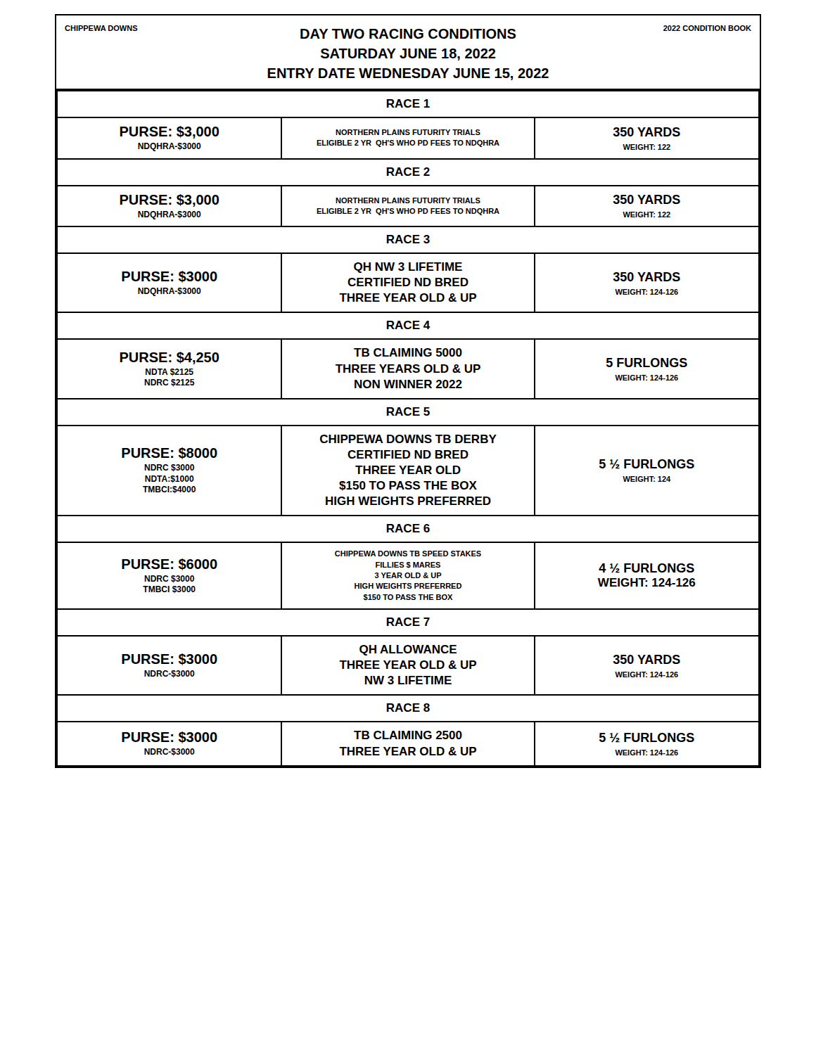CHIPPEWA DOWNS 2022 CONDITION BOOK
DAY TWO RACING CONDITIONS
SATURDAY JUNE 18, 2022
ENTRY DATE WEDNESDAY JUNE 15, 2022
| RACE 1 |
| PURSE: $3,000 NDQHRA-$3000 | NORTHERN PLAINS FUTURITY TRIALS ELIGIBLE 2 YR QH'S WHO PD FEES TO NDQHRA | 350 YARDS WEIGHT: 122 |
| RACE 2 |
| PURSE: $3,000 NDQHRA-$3000 | NORTHERN PLAINS FUTURITY TRIALS ELIGIBLE 2 YR QH'S WHO PD FEES TO NDQHRA | 350 YARDS WEIGHT: 122 |
| RACE 3 |
| PURSE: $3000 NDQHRA-$3000 | QH NW 3 LIFETIME CERTIFIED ND BRED THREE YEAR OLD & UP | 350 YARDS WEIGHT: 124-126 |
| RACE 4 |
| PURSE: $4,250 NDTA $2125 NDRC $2125 | TB CLAIMING 5000 THREE YEARS OLD & UP NON WINNER 2022 | 5 FURLONGS WEIGHT: 124-126 |
| RACE 5 |
| PURSE: $8000 NDRC $3000 NDTA:$1000 TMBCI:$4000 | CHIPPEWA DOWNS TB DERBY CERTIFIED ND BRED THREE YEAR OLD $150 TO PASS THE BOX HIGH WEIGHTS PREFERRED | 5 ½ FURLONGS WEIGHT: 124 |
| RACE 6 |
| PURSE: $6000 NDRC $3000 TMBCI $3000 | CHIPPEWA DOWNS TB SPEED STAKES FILLIES $ MARES 3 YEAR OLD & UP HIGH WEIGHTS PREFERRED $150 TO PASS THE BOX | 4 ½ FURLONGS WEIGHT: 124-126 |
| RACE 7 |
| PURSE: $3000 NDRC-$3000 | QH ALLOWANCE THREE YEAR OLD & UP NW 3 LIFETIME | 350 YARDS WEIGHT: 124-126 |
| RACE 8 |
| PURSE: $3000 NDRC-$3000 | TB CLAIMING 2500 THREE YEAR OLD & UP | 5 ½ FURLONGS WEIGHT: 124-126 |